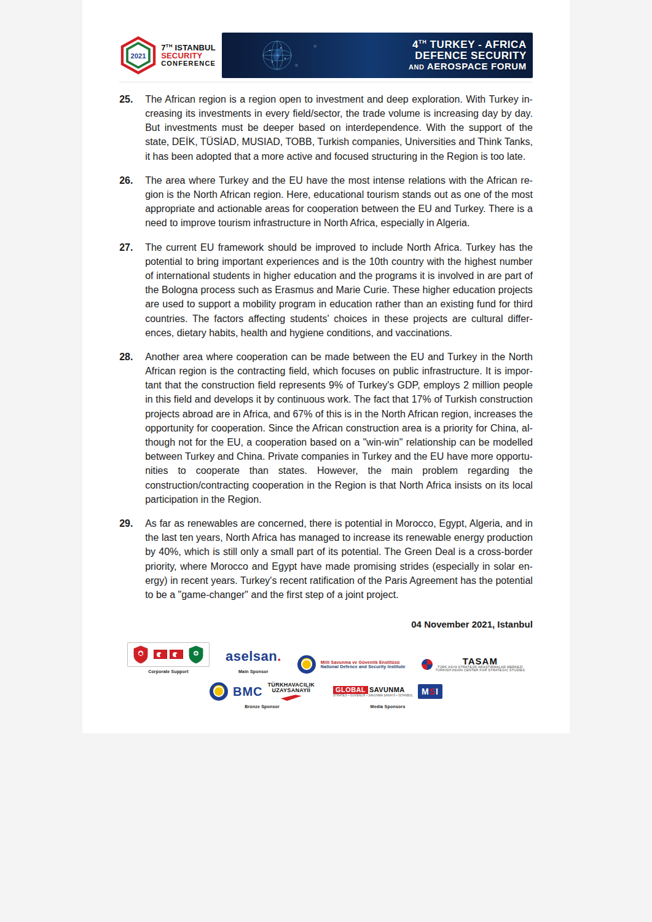2021
7TH ISTANBUL
SECURITY
CONFERENCE
4TH TURKEY - AFRICA
DEFENCE SECURITY
AND AEROSPACE FORUM
25.
The African region is a region open to investment and deep exploration. With Turkey increasing its investments in every field/sector, the trade volume is increasing day by day. But investments must be deeper based on interdependence. With the support of the state, DEİK, TÜSİAD, MUSIAD, TOBB, Turkish companies, Universities and Think Tanks, it has been adopted that a more active and focused structuring in the Region is too late.
26.
The area where Turkey and the EU have the most intense relations with the African region is the North African region. Here, educational tourism stands out as one of the most appropriate and actionable areas for cooperation between the EU and Turkey. There is a need to improve tourism infrastructure in North Africa, especially in Algeria.
27.
The current EU framework should be improved to include North Africa. Turkey has the potential to bring important experiences and is the 10th country with the highest number of international students in higher education and the programs it is involved in are part of the Bologna process such as Erasmus and Marie Curie. These higher education projects are used to support a mobility program in education rather than an existing fund for third countries. The factors affecting students' choices in these projects are cultural differences, dietary habits, health and hygiene conditions, and vaccinations.
28.
Another area where cooperation can be made between the EU and Turkey in the North African region is the contracting field, which focuses on public infrastructure. It is important that the construction field represents 9% of Turkey's GDP, employs 2 million people in this field and develops it by continuous work. The fact that 17% of Turkish construction projects abroad are in Africa, and 67% of this is in the North African region, increases the opportunity for cooperation. Since the African construction area is a priority for China, although not for the EU, a cooperation based on a "win-win" relationship can be modelled between Turkey and China. Private companies in Turkey and the EU have more opportunities to cooperate than states. However, the main problem regarding the construction/contracting cooperation in the Region is that North Africa insists on its local participation in the Region.
29.
As far as renewables are concerned, there is potential in Morocco, Egypt, Algeria, and in the last ten years, North Africa has managed to increase its renewable energy production by 40%, which is still only a small part of its potential. The Green Deal is a cross-border priority, where Morocco and Egypt have made promising strides (especially in solar energy) in recent years. Turkey's recent ratification of the Paris Agreement has the potential to be a "game-changer" and the first step of a joint project.
04 November 2021, Istanbul
Corporate Support
aselsan.
Main Sponsor
Milli Savunma ve Güvenlik Enstitüsü
National Defence and Security Institute
TASAM
TÜRK ASYA STRATEJİK ARAŞTIRMALAR MERKEZİ
TURKISH ASIAN CENTER FOR STRATEGIC STUDIES
BMC
TÜRKHAVACILIK
UZAYSANAYİİ
Bronze Sponsor
GLOBAL SAVUNMA STRATEJİ • GÜVENLİK • SAVUNMA SANAYİİ • İSTANBUL
MSI
Media Sponsors